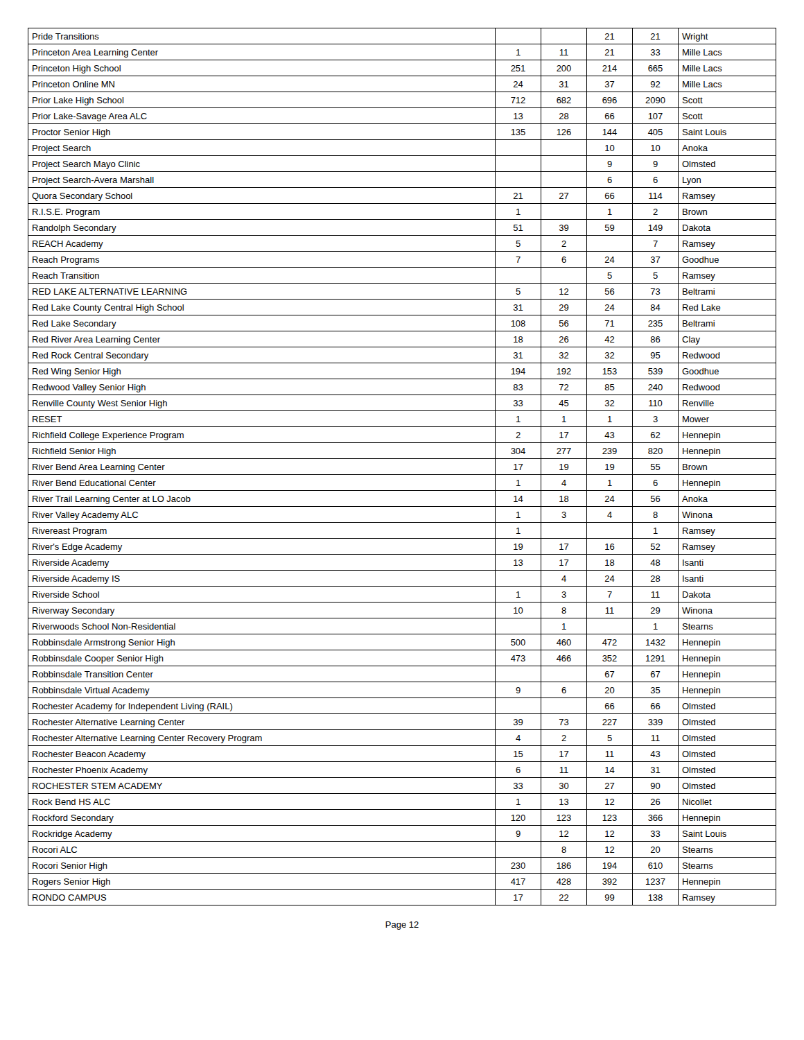| Pride Transitions | | | 21 | 21 | Wright |
| Princeton Area Learning Center | 1 | 11 | 21 | 33 | Mille Lacs |
| Princeton High School | 251 | 200 | 214 | 665 | Mille Lacs |
| Princeton Online MN | 24 | 31 | 37 | 92 | Mille Lacs |
| Prior Lake High School | 712 | 682 | 696 | 2090 | Scott |
| Prior Lake-Savage Area ALC | 13 | 28 | 66 | 107 | Scott |
| Proctor Senior High | 135 | 126 | 144 | 405 | Saint Louis |
| Project Search | | | 10 | 10 | Anoka |
| Project Search Mayo Clinic | | | 9 | 9 | Olmsted |
| Project Search-Avera Marshall | | | 6 | 6 | Lyon |
| Quora Secondary School | 21 | 27 | 66 | 114 | Ramsey |
| R.I.S.E. Program | 1 | | 1 | 2 | Brown |
| Randolph Secondary | 51 | 39 | 59 | 149 | Dakota |
| REACH Academy | 5 | 2 | | 7 | Ramsey |
| Reach Programs | 7 | 6 | 24 | 37 | Goodhue |
| Reach Transition | | | 5 | 5 | Ramsey |
| RED LAKE ALTERNATIVE LEARNING | 5 | 12 | 56 | 73 | Beltrami |
| Red Lake County Central High School | 31 | 29 | 24 | 84 | Red Lake |
| Red Lake Secondary | 108 | 56 | 71 | 235 | Beltrami |
| Red River Area Learning Center | 18 | 26 | 42 | 86 | Clay |
| Red Rock Central Secondary | 31 | 32 | 32 | 95 | Redwood |
| Red Wing Senior High | 194 | 192 | 153 | 539 | Goodhue |
| Redwood Valley Senior High | 83 | 72 | 85 | 240 | Redwood |
| Renville County West Senior High | 33 | 45 | 32 | 110 | Renville |
| RESET | 1 | 1 | 1 | 3 | Mower |
| Richfield College Experience Program | 2 | 17 | 43 | 62 | Hennepin |
| Richfield Senior High | 304 | 277 | 239 | 820 | Hennepin |
| River Bend Area Learning Center | 17 | 19 | 19 | 55 | Brown |
| River Bend Educational Center | 1 | 4 | 1 | 6 | Hennepin |
| River Trail Learning Center at LO Jacob | 14 | 18 | 24 | 56 | Anoka |
| River Valley Academy ALC | 1 | 3 | 4 | 8 | Winona |
| Rivereast Program | 1 | | | 1 | Ramsey |
| River's Edge Academy | 19 | 17 | 16 | 52 | Ramsey |
| Riverside Academy | 13 | 17 | 18 | 48 | Isanti |
| Riverside Academy IS | | 4 | 24 | 28 | Isanti |
| Riverside School | 1 | 3 | 7 | 11 | Dakota |
| Riverway Secondary | 10 | 8 | 11 | 29 | Winona |
| Riverwoods School Non-Residential | | 1 | | 1 | Stearns |
| Robbinsdale Armstrong Senior High | 500 | 460 | 472 | 1432 | Hennepin |
| Robbinsdale Cooper Senior High | 473 | 466 | 352 | 1291 | Hennepin |
| Robbinsdale Transition Center | | | 67 | 67 | Hennepin |
| Robbinsdale Virtual Academy | 9 | 6 | 20 | 35 | Hennepin |
| Rochester Academy for Independent Living (RAIL) | | | 66 | 66 | Olmsted |
| Rochester Alternative Learning Center | 39 | 73 | 227 | 339 | Olmsted |
| Rochester Alternative Learning Center Recovery Program | 4 | 2 | 5 | 11 | Olmsted |
| Rochester Beacon Academy | 15 | 17 | 11 | 43 | Olmsted |
| Rochester Phoenix Academy | 6 | 11 | 14 | 31 | Olmsted |
| ROCHESTER STEM ACADEMY | 33 | 30 | 27 | 90 | Olmsted |
| Rock Bend HS ALC | 1 | 13 | 12 | 26 | Nicollet |
| Rockford Secondary | 120 | 123 | 123 | 366 | Hennepin |
| Rockridge Academy | 9 | 12 | 12 | 33 | Saint Louis |
| Rocori ALC | | 8 | 12 | 20 | Stearns |
| Rocori Senior High | 230 | 186 | 194 | 610 | Stearns |
| Rogers Senior High | 417 | 428 | 392 | 1237 | Hennepin |
| RONDO CAMPUS | 17 | 22 | 99 | 138 | Ramsey |
Page 12